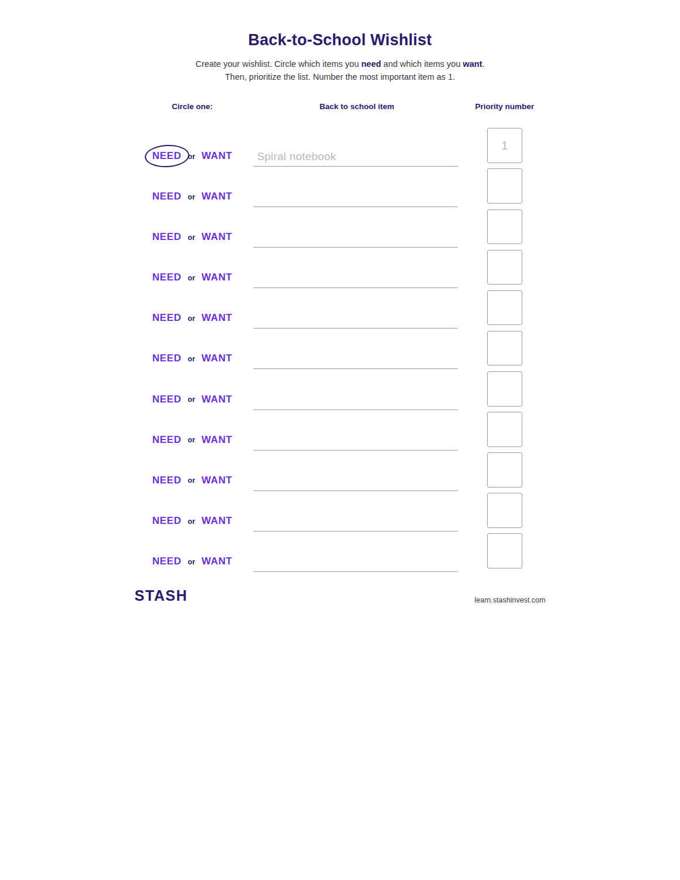Back-to-School Wishlist
Create your wishlist. Circle which items you need and which items you want.
Then, prioritize the list. Number the most important item as 1.
| Circle one: | Back to school item | Priority number |
| --- | --- | --- |
| NEED or WANT | Spiral notebook | 1 |
| NEED or WANT | | |
| NEED or WANT | | |
| NEED or WANT | | |
| NEED or WANT | | |
| NEED or WANT | | |
| NEED or WANT | | |
| NEED or WANT | | |
| NEED or WANT | | |
| NEED or WANT | | |
| NEED or WANT | | |
STASH
learn.stashinvest.com